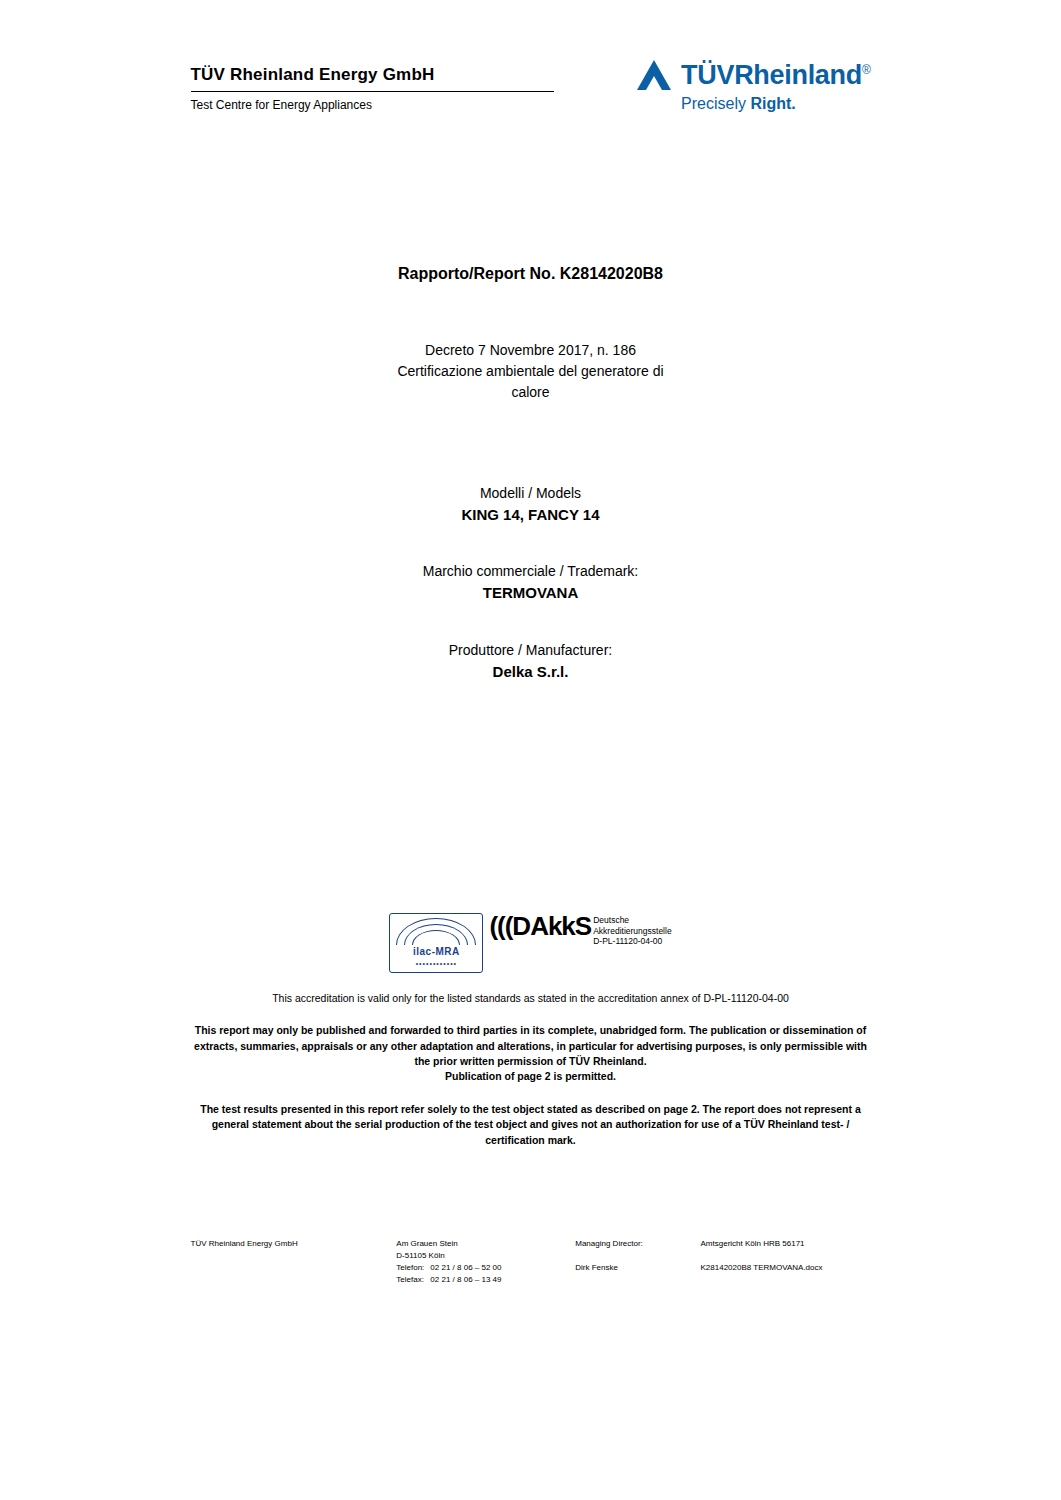TÜV Rheinland Energy GmbH
Test Centre for Energy Appliances
TÜVRheinland®
Precisely Right.
Rapporto/Report No. K28142020B8
Decreto 7 Novembre 2017, n. 186
Certificazione ambientale del generatore di
calore
Modelli / Models
KING 14, FANCY 14
Marchio commerciale / Trademark:
TERMOVANA
Produttore / Manufacturer:
Delka S.r.l.
ilac-MRA
••••••••••••
(((DAkkS
Deutsche
Akkreditierungsstelle
D-PL-11120-04-00
This accreditation is valid only for the listed standards as stated in the accreditation annex of D-PL-11120-04-00
This report may only be published and forwarded to third parties in its complete, unabridged form. The publication or dissemination of extracts, summaries, appraisals or any other adaptation and alterations, in particular for advertising purposes, is only permissible with the prior written permission of TÜV Rheinland.
Publication of page 2 is permitted.
The test results presented in this report refer solely to the test object stated as described on page 2. The report does not represent a general statement about the serial production of the test object and gives not an authorization for use of a TÜV Rheinland test- / certification mark.
TÜV Rheinland Energy GmbH
Am Grauen Stein
D-51105 Köln
| Telefon: | 02 21 / 8 06 – 52 00 |
| Telefax: | 02 21 / 8 06 – 13 49 |
Managing Director:
Dirk Fenske
Amtsgericht Köln HRB 56171
K28142020B8 TERMOVANA.docx